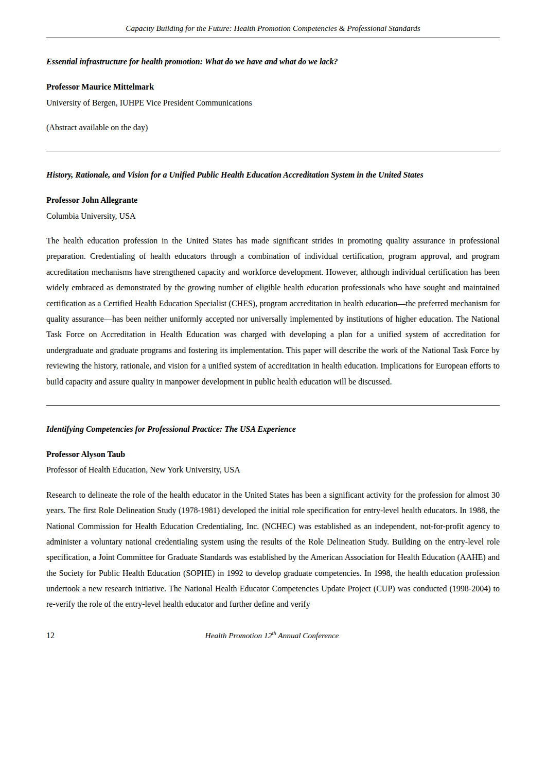Capacity Building for the Future: Health Promotion Competencies & Professional Standards
Essential infrastructure for health promotion: What do we have and what do we lack?
Professor Maurice Mittelmark
University of Bergen, IUHPE Vice President Communications
(Abstract available on the day)
History, Rationale, and Vision for a Unified Public Health Education Accreditation System in the United States
Professor John Allegrante
Columbia University, USA
The health education profession in the United States has made significant strides in promoting quality assurance in professional preparation. Credentialing of health educators through a combination of individual certification, program approval, and program accreditation mechanisms have strengthened capacity and workforce development. However, although individual certification has been widely embraced as demonstrated by the growing number of eligible health education professionals who have sought and maintained certification as a Certified Health Education Specialist (CHES), program accreditation in health education—the preferred mechanism for quality assurance—has been neither uniformly accepted nor universally implemented by institutions of higher education. The National Task Force on Accreditation in Health Education was charged with developing a plan for a unified system of accreditation for undergraduate and graduate programs and fostering its implementation. This paper will describe the work of the National Task Force by reviewing the history, rationale, and vision for a unified system of accreditation in health education. Implications for European efforts to build capacity and assure quality in manpower development in public health education will be discussed.
Identifying Competencies for Professional Practice: The USA Experience
Professor Alyson Taub
Professor of Health Education, New York University, USA
Research to delineate the role of the health educator in the United States has been a significant activity for the profession for almost 30 years. The first Role Delineation Study (1978-1981) developed the initial role specification for entry-level health educators. In 1988, the National Commission for Health Education Credentialing, Inc. (NCHEC) was established as an independent, not-for-profit agency to administer a voluntary national credentialing system using the results of the Role Delineation Study. Building on the entry-level role specification, a Joint Committee for Graduate Standards was established by the American Association for Health Education (AAHE) and the Society for Public Health Education (SOPHE) in 1992 to develop graduate competencies. In 1998, the health education profession undertook a new research initiative. The National Health Educator Competencies Update Project (CUP) was conducted (1998-2004) to re-verify the role of the entry-level health educator and further define and verify
12 Health Promotion 12th Annual Conference